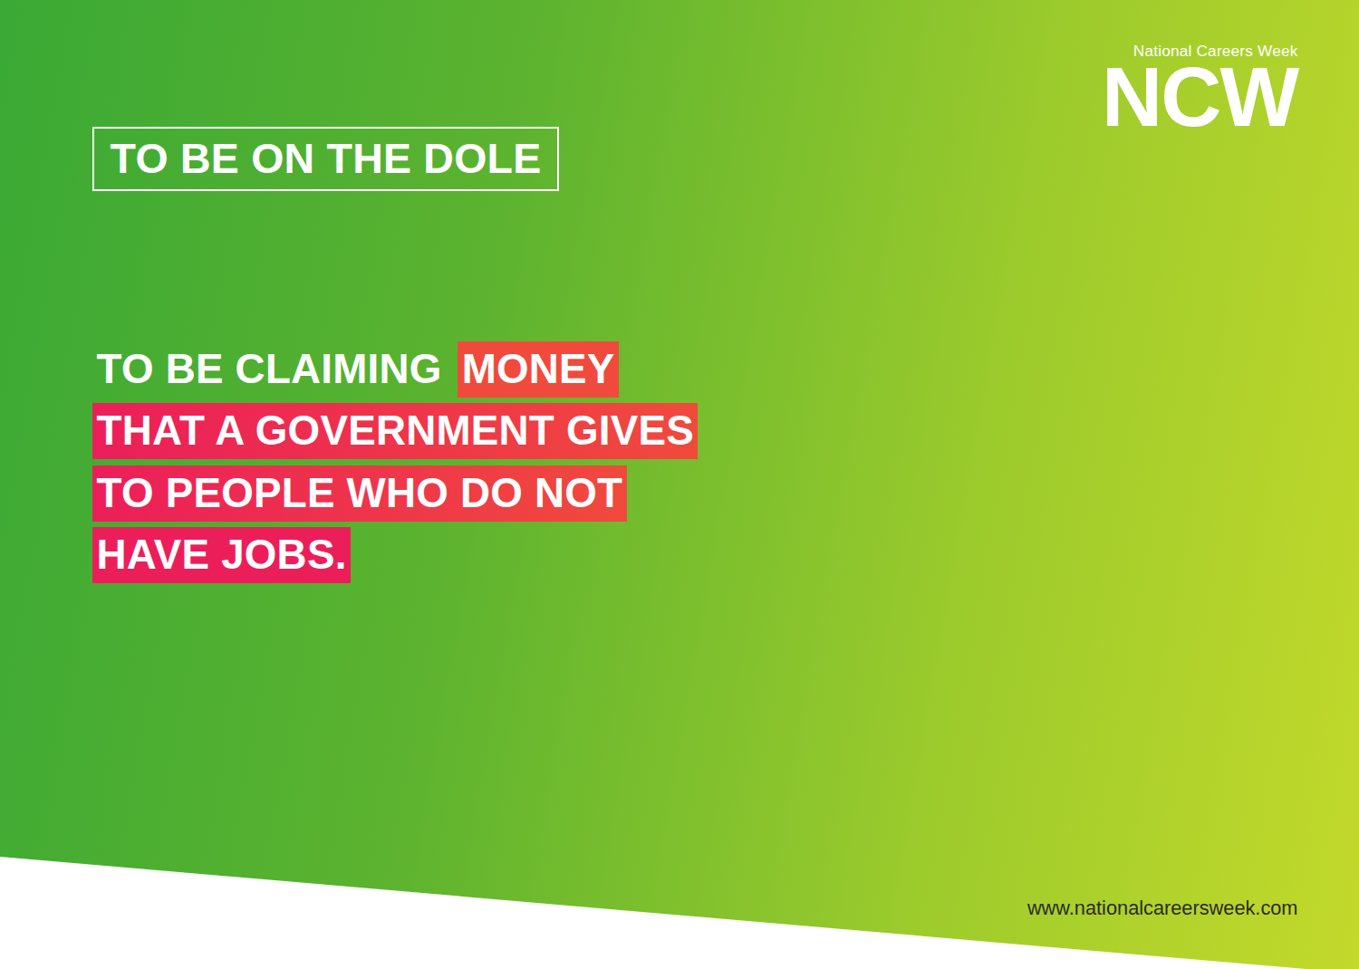National Careers Week
NCW
To be on the dole
To be claiming money
that a government gives
to people who do not
have jobs.
www.nationalcareersweek.com